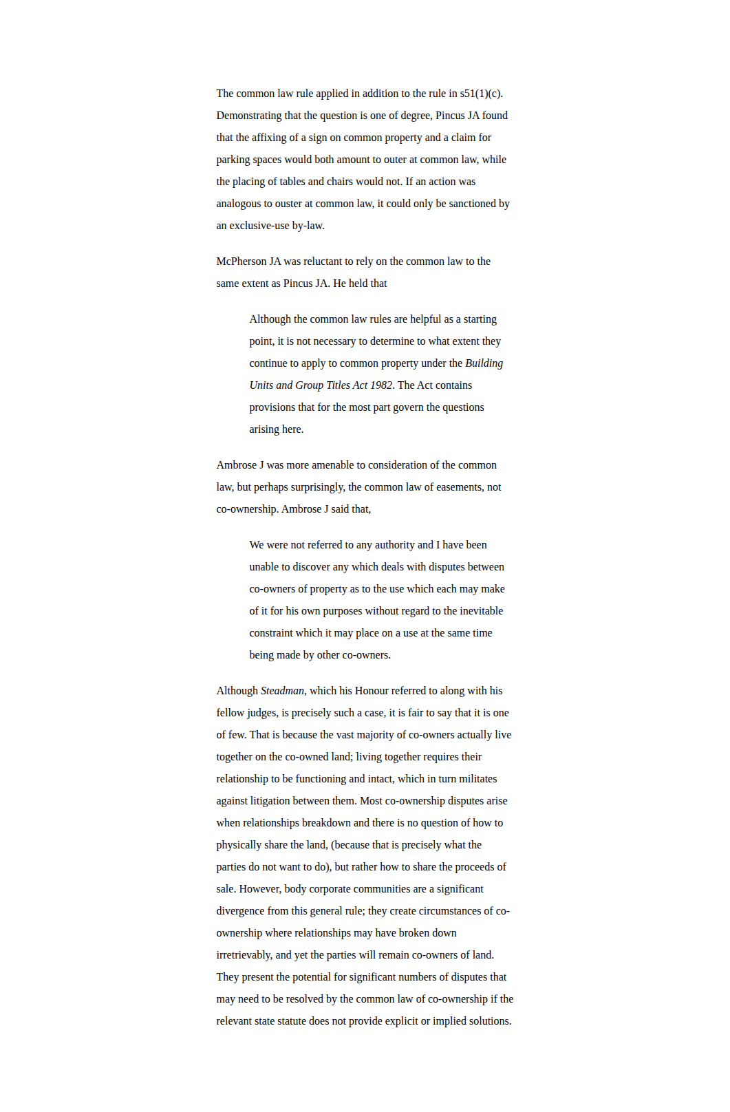The common law rule applied in addition to the rule in s51(1)(c). Demonstrating that the question is one of degree, Pincus JA found that the affixing of a sign on common property and a claim for parking spaces would both amount to outer at common law, while the placing of tables and chairs would not. If an action was analogous to ouster at common law, it could only be sanctioned by an exclusive-use by-law.
McPherson JA was reluctant to rely on the common law to the same extent as Pincus JA. He held that
Although the common law rules are helpful as a starting point, it is not necessary to determine to what extent they continue to apply to common property under the Building Units and Group Titles Act 1982. The Act contains provisions that for the most part govern the questions arising here.
Ambrose J was more amenable to consideration of the common law, but perhaps surprisingly, the common law of easements, not co-ownership. Ambrose J said that,
We were not referred to any authority and I have been unable to discover any which deals with disputes between co-owners of property as to the use which each may make of it for his own purposes without regard to the inevitable constraint which it may place on a use at the same time being made by other co-owners.
Although Steadman, which his Honour referred to along with his fellow judges, is precisely such a case, it is fair to say that it is one of few. That is because the vast majority of co-owners actually live together on the co-owned land; living together requires their relationship to be functioning and intact, which in turn militates against litigation between them. Most co-ownership disputes arise when relationships breakdown and there is no question of how to physically share the land, (because that is precisely what the parties do not want to do), but rather how to share the proceeds of sale. However, body corporate communities are a significant divergence from this general rule; they create circumstances of co-ownership where relationships may have broken down irretrievably, and yet the parties will remain co-owners of land. They present the potential for significant numbers of disputes that may need to be resolved by the common law of co-ownership if the relevant state statute does not provide explicit or implied solutions.